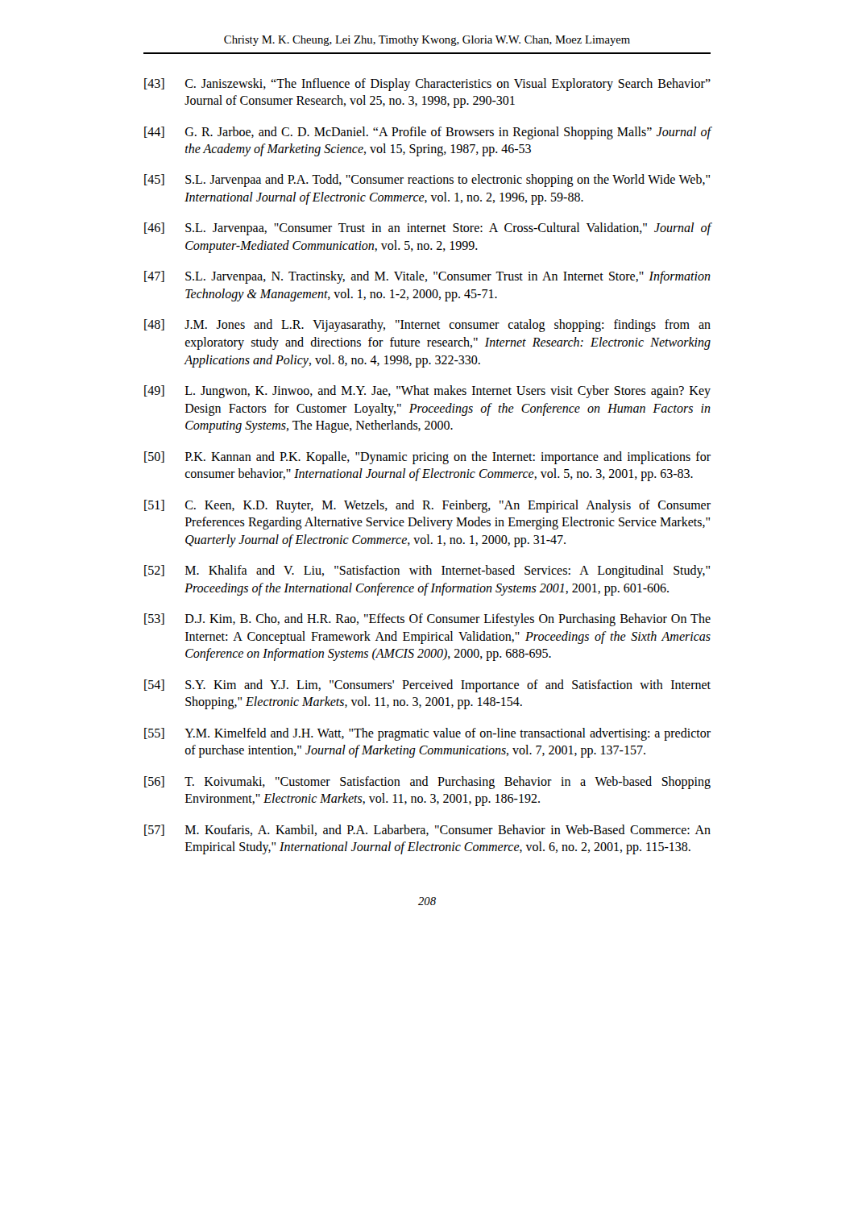Christy M. K. Cheung, Lei Zhu, Timothy Kwong, Gloria W.W. Chan, Moez Limayem
[43] C. Janiszewski, “The Influence of Display Characteristics on Visual Exploratory Search Behavior” Journal of Consumer Research, vol 25, no. 3, 1998, pp. 290-301
[44] G. R. Jarboe, and C. D. McDaniel. “A Profile of Browsers in Regional Shopping Malls” Journal of the Academy of Marketing Science, vol 15, Spring, 1987, pp. 46-53
[45] S.L. Jarvenpaa and P.A. Todd, "Consumer reactions to electronic shopping on the World Wide Web," International Journal of Electronic Commerce, vol. 1, no. 2, 1996, pp. 59-88.
[46] S.L. Jarvenpaa, "Consumer Trust in an internet Store: A Cross-Cultural Validation," Journal of Computer-Mediated Communication, vol. 5, no. 2, 1999.
[47] S.L. Jarvenpaa, N. Tractinsky, and M. Vitale, "Consumer Trust in An Internet Store," Information Technology & Management, vol. 1, no. 1-2, 2000, pp. 45-71.
[48] J.M. Jones and L.R. Vijayasarathy, "Internet consumer catalog shopping: findings from an exploratory study and directions for future research," Internet Research: Electronic Networking Applications and Policy, vol. 8, no. 4, 1998, pp. 322-330.
[49] L. Jungwon, K. Jinwoo, and M.Y. Jae, "What makes Internet Users visit Cyber Stores again? Key Design Factors for Customer Loyalty," Proceedings of the Conference on Human Factors in Computing Systems, The Hague, Netherlands, 2000.
[50] P.K. Kannan and P.K. Kopalle, "Dynamic pricing on the Internet: importance and implications for consumer behavior," International Journal of Electronic Commerce, vol. 5, no. 3, 2001, pp. 63-83.
[51] C. Keen, K.D. Ruyter, M. Wetzels, and R. Feinberg, "An Empirical Analysis of Consumer Preferences Regarding Alternative Service Delivery Modes in Emerging Electronic Service Markets," Quarterly Journal of Electronic Commerce, vol. 1, no. 1, 2000, pp. 31-47.
[52] M. Khalifa and V. Liu, "Satisfaction with Internet-based Services: A Longitudinal Study," Proceedings of the International Conference of Information Systems 2001, 2001, pp. 601-606.
[53] D.J. Kim, B. Cho, and H.R. Rao, "Effects Of Consumer Lifestyles On Purchasing Behavior On The Internet: A Conceptual Framework And Empirical Validation," Proceedings of the Sixth Americas Conference on Information Systems (AMCIS 2000), 2000, pp. 688-695.
[54] S.Y. Kim and Y.J. Lim, "Consumers' Perceived Importance of and Satisfaction with Internet Shopping," Electronic Markets, vol. 11, no. 3, 2001, pp. 148-154.
[55] Y.M. Kimelfeld and J.H. Watt, "The pragmatic value of on-line transactional advertising: a predictor of purchase intention," Journal of Marketing Communications, vol. 7, 2001, pp. 137-157.
[56] T. Koivumaki, "Customer Satisfaction and Purchasing Behavior in a Web-based Shopping Environment," Electronic Markets, vol. 11, no. 3, 2001, pp. 186-192.
[57] M. Koufaris, A. Kambil, and P.A. Labarbera, "Consumer Behavior in Web-Based Commerce: An Empirical Study," International Journal of Electronic Commerce, vol. 6, no. 2, 2001, pp. 115-138.
208